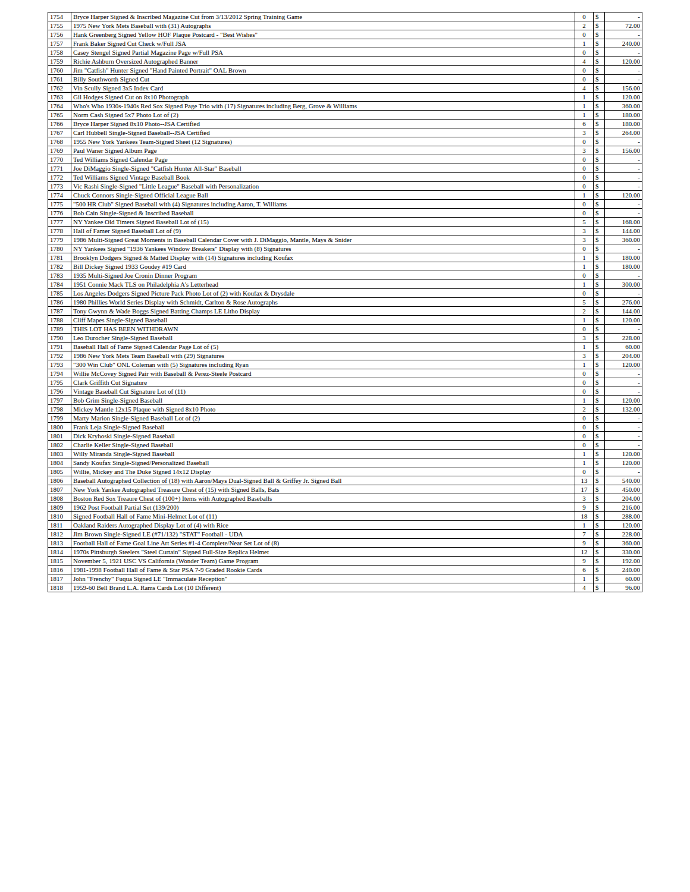| 1754 | Bryce Harper Signed & Inscribed Magazine Cut from 3/13/2012 Spring Training Game | 0 | $ | - |
| 1755 | 1975 New York Mets Baseball with (31) Autographs | 2 | $ | 72.00 |
| 1756 | Hank Greenberg Signed Yellow HOF Plaque Postcard - "Best Wishes" | 0 | $ | - |
| 1757 | Frank Baker Signed Cut Check w/Full JSA | 1 | $ | 240.00 |
| 1758 | Casey Stengel Signed Partial Magazine Page w/Full PSA | 0 | $ | - |
| 1759 | Richie Ashburn Oversized Autographed Banner | 4 | $ | 120.00 |
| 1760 | Jim "Catfish" Hunter Signed "Hand Painted Portrait" OAL Brown | 0 | $ | - |
| 1761 | Billy Southworth Signed Cut | 0 | $ | - |
| 1762 | Vin Scully Signed 3x5 Index Card | 4 | $ | 156.00 |
| 1763 | Gil Hodges Signed Cut on 8x10 Photograph | 1 | $ | 120.00 |
| 1764 | Who's Who 1930s-1940s Red Sox Signed Page Trio with (17) Signatures including Berg, Grove & Williams | 1 | $ | 360.00 |
| 1765 | Norm Cash Signed 5x7 Photo Lot of (2) | 1 | $ | 180.00 |
| 1766 | Bryce Harper Signed 8x10 Photo--JSA Certified | 6 | $ | 180.00 |
| 1767 | Carl Hubbell Single-Signed Baseball--JSA Certified | 3 | $ | 264.00 |
| 1768 | 1955 New York Yankees Team-Signed Sheet (12 Signatures) | 0 | $ | - |
| 1769 | Paul Waner Signed Album Page | 3 | $ | 156.00 |
| 1770 | Ted Williams Signed Calendar Page | 0 | $ | - |
| 1771 | Joe DiMaggio Single-Signed "Catfish Hunter All-Star" Baseball | 0 | $ | - |
| 1772 | Ted Williams Signed Vintage Baseball Book | 0 | $ | - |
| 1773 | Vic Rashi Single-Signed "Little League" Baseball with Personalization | 0 | $ | - |
| 1774 | Chuck Connors Single-Signed Official League Ball | 1 | $ | 120.00 |
| 1775 | "500 HR Club" Signed Baseball with (4) Signatures including Aaron, T. Williams | 0 | $ | - |
| 1776 | Bob Cain Single-Signed & Inscribed Baseball | 0 | $ | - |
| 1777 | NY Yankee Old Timers Signed Baseball Lot of (15) | 5 | $ | 168.00 |
| 1778 | Hall of Famer Signed Baseball Lot of (9) | 3 | $ | 144.00 |
| 1779 | 1986 Multi-Signed Great Moments in Baseball Calendar Cover with J. DiMaggio, Mantle, Mays & Snider | 3 | $ | 360.00 |
| 1780 | NY Yankees Signed "1936 Yankees Window Breakers" Display with (8) Signatures | 0 | $ | - |
| 1781 | Brooklyn Dodgers Signed & Matted Display with (14) Signatures including Koufax | 1 | $ | 180.00 |
| 1782 | Bill Dickey Signed 1933 Goudey #19 Card | 1 | $ | 180.00 |
| 1783 | 1935 Multi-Signed Joe Cronin Dinner Program | 0 | $ | - |
| 1784 | 1951 Connie Mack TLS on Philadelphia A's Letterhead | 1 | $ | 300.00 |
| 1785 | Los Angeles Dodgers Signed Picture Pack Photo Lot of (2) with Koufax & Drysdale | 0 | $ | - |
| 1786 | 1980 Phillies World Series Display with Schmidt, Carlton & Rose Autographs | 5 | $ | 276.00 |
| 1787 | Tony Gwynn & Wade Boggs Signed Batting Champs LE Litho Display | 2 | $ | 144.00 |
| 1788 | Cliff Mapes Single-Signed Baseball | 1 | $ | 120.00 |
| 1789 | THIS LOT HAS BEEN WITHDRAWN | 0 | $ | - |
| 1790 | Leo Durocher Single-Signed Baseball | 3 | $ | 228.00 |
| 1791 | Baseball Hall of Fame Signed Calendar Page Lot of (5) | 1 | $ | 60.00 |
| 1792 | 1986 New York Mets Team Baseball with (29) Signatures | 3 | $ | 204.00 |
| 1793 | "300 Win Club" ONL Coleman with (5) Signatures including Ryan | 1 | $ | 120.00 |
| 1794 | Willie McCovey Signed Pair with Baseball & Perez-Steele Postcard | 0 | $ | - |
| 1795 | Clark Griffith Cut Signature | 0 | $ | - |
| 1796 | Vintage Baseball Cut Signature Lot of (11) | 0 | $ | - |
| 1797 | Bob Grim Single-Signed Baseball | 1 | $ | 120.00 |
| 1798 | Mickey Mantle 12x15 Plaque with Signed 8x10 Photo | 2 | $ | 132.00 |
| 1799 | Marty Marion Single-Signed Baseball Lot of (2) | 0 | $ | - |
| 1800 | Frank Leja Single-Signed Baseball | 0 | $ | - |
| 1801 | Dick Kryhoski Single-Signed Baseball | 0 | $ | - |
| 1802 | Charlie Keller Single-Signed Baseball | 0 | $ | - |
| 1803 | Willy Miranda Single-Signed Baseball | 1 | $ | 120.00 |
| 1804 | Sandy Koufax Single-Signed/Personalized Baseball | 1 | $ | 120.00 |
| 1805 | Willie, Mickey and The Duke Signed 14x12 Display | 0 | $ | - |
| 1806 | Baseball Autographed Collection of (18) with Aaron/Mays Dual-Signed Ball & Griffey Jr. Signed Ball | 13 | $ | 540.00 |
| 1807 | New York Yankee Autographed Treasure Chest of (15) with Signed Balls, Bats | 17 | $ | 450.00 |
| 1808 | Boston Red Sox Treaure Chest of (100+) Items with Autographed Baseballs | 3 | $ | 204.00 |
| 1809 | 1962 Post Football Partial Set (139/200) | 9 | $ | 216.00 |
| 1810 | Signed Football Hall of Fame Mini-Helmet Lot of (11) | 18 | $ | 288.00 |
| 1811 | Oakland Raiders Autographed Display Lot of (4) with Rice | 1 | $ | 120.00 |
| 1812 | Jim Brown Single-Signed LE (#71/132) "STAT" Football - UDA | 7 | $ | 228.00 |
| 1813 | Football Hall of Fame Goal Line Art Series #1-4 Complete/Near Set Lot of (8) | 9 | $ | 360.00 |
| 1814 | 1970s Pittsburgh Steelers "Steel Curtain" Signed Full-Size Replica Helmet | 12 | $ | 330.00 |
| 1815 | November 5, 1921 USC VS California (Wonder Team) Game Program | 9 | $ | 192.00 |
| 1816 | 1981-1998 Football Hall of Fame & Star PSA 7-9 Graded Rookie Cards | 6 | $ | 240.00 |
| 1817 | John "Frenchy" Fuqua Signed LE "Immaculate Reception" | 1 | $ | 60.00 |
| 1818 | 1959-60 Bell Brand L.A. Rams Cards Lot (10 Different) | 4 | $ | 96.00 |